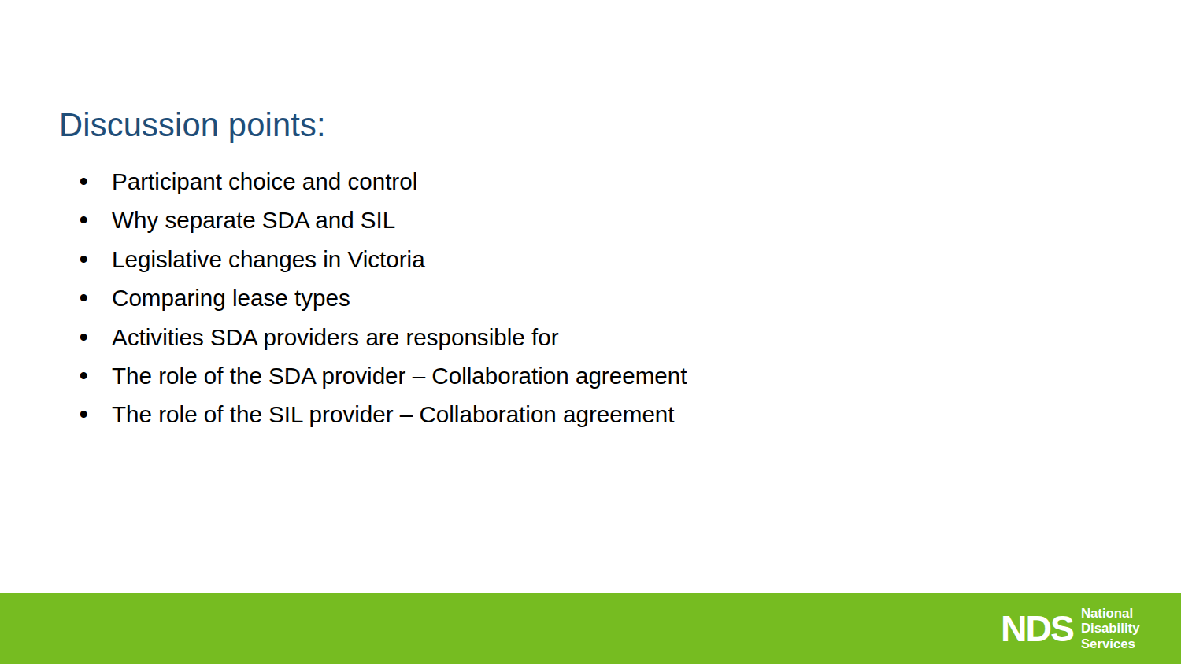Discussion points:
Participant choice and control
Why separate SDA and SIL
Legislative changes in Victoria
Comparing lease types
Activities SDA providers are responsible for
The role of the SDA provider – Collaboration agreement
The role of the SIL provider – Collaboration agreement
NDS National
Disability
Services